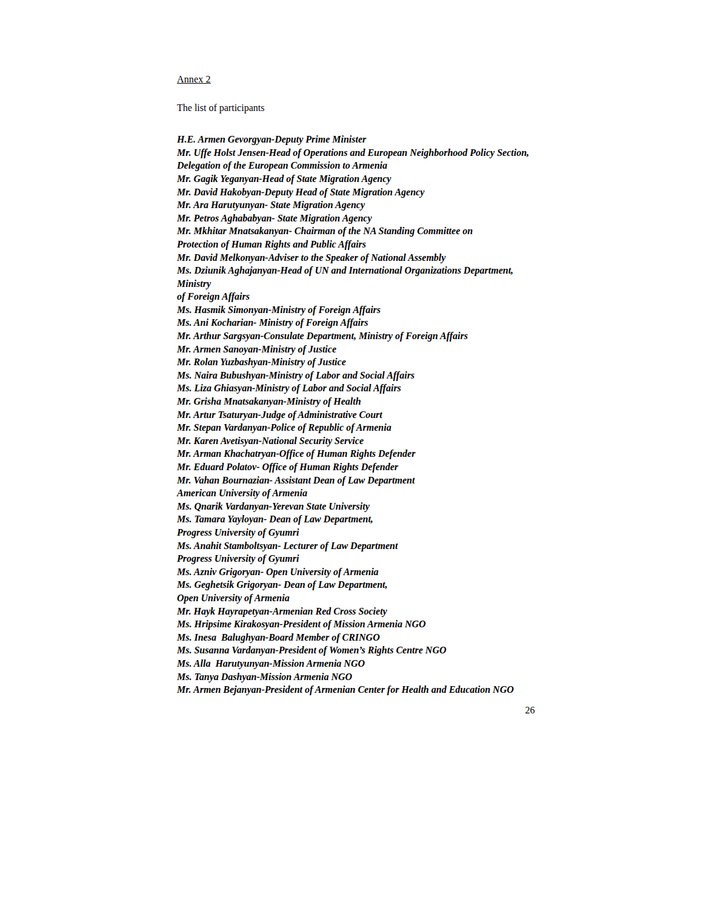Annex 2
The list of participants
H.E. Armen Gevorgyan-Deputy Prime Minister
Mr. Uffe Holst Jensen-Head of Operations and European Neighborhood Policy Section,
Delegation of the European Commission to Armenia
Mr. Gagik Yeganyan-Head of State Migration Agency
Mr. David Hakobyan-Deputy Head of State Migration Agency
Mr. Ara Harutyunyan- State Migration Agency
Mr. Petros Aghababyan- State Migration Agency
Mr. Mkhitar Mnatsakanyan- Chairman of the NA Standing Committee on
Protection of Human Rights and Public Affairs
Mr. David Melkonyan-Adviser to the Speaker of National Assembly
Ms. Dziunik Aghajanyan-Head of UN and International Organizations Department, Ministry
of Foreign Affairs
Ms. Hasmik Simonyan-Ministry of Foreign Affairs
Ms. Ani Kocharian- Ministry of Foreign Affairs
Mr. Arthur Sargsyan-Consulate Department, Ministry of Foreign Affairs
Mr. Armen Sanoyan-Ministry of Justice
Mr. Rolan Yuzbashyan-Ministry of Justice
Ms. Naira Bubushyan-Ministry of Labor and Social Affairs
Ms. Liza Ghiasyan-Ministry of Labor and Social Affairs
Mr. Grisha Mnatsakanyan-Ministry of Health
Mr. Artur Tsaturyan-Judge of Administrative Court
Mr. Stepan Vardanyan-Police of Republic of Armenia
Mr. Karen Avetisyan-National Security Service
Mr. Arman Khachatryan-Office of Human Rights Defender
Mr. Eduard Polatov- Office of Human Rights Defender
Mr. Vahan Bournazian- Assistant Dean of Law Department
American University of Armenia
Ms. Qnarik Vardanyan-Yerevan State University
Ms. Tamara Yayloyan- Dean of Law Department,
Progress University of Gyumri
Ms. Anahit Stamboltsyan- Lecturer of Law Department
Progress University of Gyumri
Ms. Azniv Grigoryan- Open University of Armenia
Ms. Geghetsik Grigoryan- Dean of Law Department,
Open University of Armenia
Mr. Hayk Hayrapetyan-Armenian Red Cross Society
Ms. Hripsime Kirakosyan-President of Mission Armenia NGO
Ms. Inesa Balughyan-Board Member of CRINGO
Ms. Susanna Vardanyan-President of Women’s Rights Centre NGO
Ms. Alla Harutyunyan-Mission Armenia NGO
Ms. Tanya Dashyan-Mission Armenia NGO
Mr. Armen Bejanyan-President of Armenian Center for Health and Education NGO
26